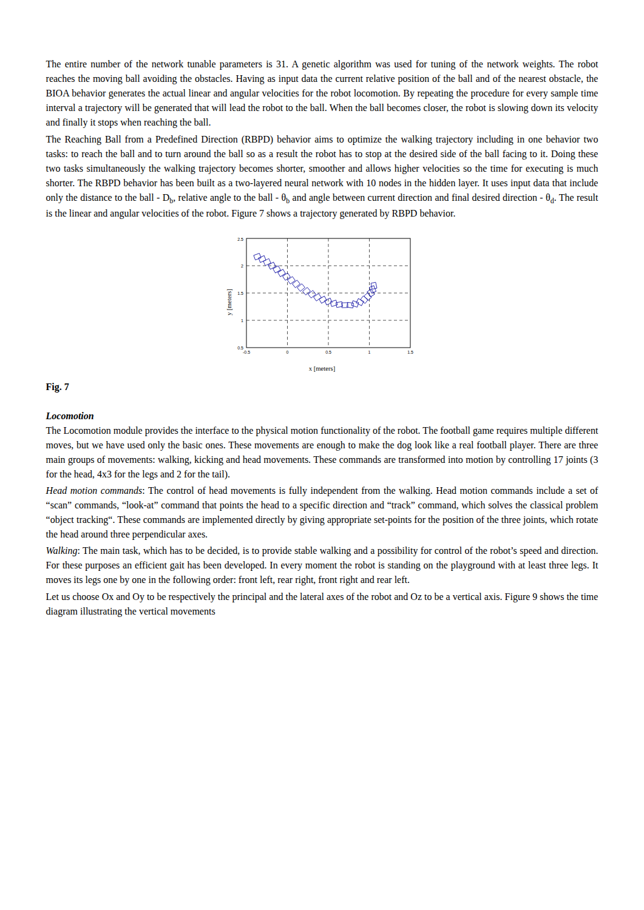The entire number of the network tunable parameters is 31. A genetic algorithm was used for tuning of the network weights. The robot reaches the moving ball avoiding the obstacles. Having as input data the current relative position of the ball and of the nearest obstacle, the BIOA behavior generates the actual linear and angular velocities for the robot locomotion. By repeating the procedure for every sample time interval a trajectory will be generated that will lead the robot to the ball. When the ball becomes closer, the robot is slowing down its velocity and finally it stops when reaching the ball.
The Reaching Ball from a Predefined Direction (RBPD) behavior aims to optimize the walking trajectory including in one behavior two tasks: to reach the ball and to turn around the ball so as a result the robot has to stop at the desired side of the ball facing to it. Doing these two tasks simultaneously the walking trajectory becomes shorter, smoother and allows higher velocities so the time for executing is much shorter. The RBPD behavior has been built as a two-layered neural network with 10 nodes in the hidden layer. It uses input data that include only the distance to the ball - Db, relative angle to the ball - θb and angle between current direction and final desired direction - θd. The result is the linear and angular velocities of the robot. Figure 7 shows a trajectory generated by RBPD behavior.
y [meters]
2.5 2 1.5 1 0.5 -0.5 0 0.5 1 1.5
x [meters]
Fig. 7
Locomotion
The Locomotion module provides the interface to the physical motion functionality of the robot. The football game requires multiple different moves, but we have used only the basic ones. These movements are enough to make the dog look like a real football player. There are three main groups of movements: walking, kicking and head movements. These commands are transformed into motion by controlling 17 joints (3 for the head, 4x3 for the legs and 2 for the tail).
Head motion commands: The control of head movements is fully independent from the walking. Head motion commands include a set of “scan” commands, “look-at” command that points the head to a specific direction and “track” command, which solves the classical problem “object tracking“. These commands are implemented directly by giving appropriate set-points for the position of the three joints, which rotate the head around three perpendicular axes.
Walking: The main task, which has to be decided, is to provide stable walking and a possibility for control of the robot’s speed and direction. For these purposes an efficient gait has been developed. In every moment the robot is standing on the playground with at least three legs. It moves its legs one by one in the following order: front left, rear right, front right and rear left.
Let us choose Ox and Oy to be respectively the principal and the lateral axes of the robot and Oz to be a vertical axis. Figure 9 shows the time diagram illustrating the vertical movements